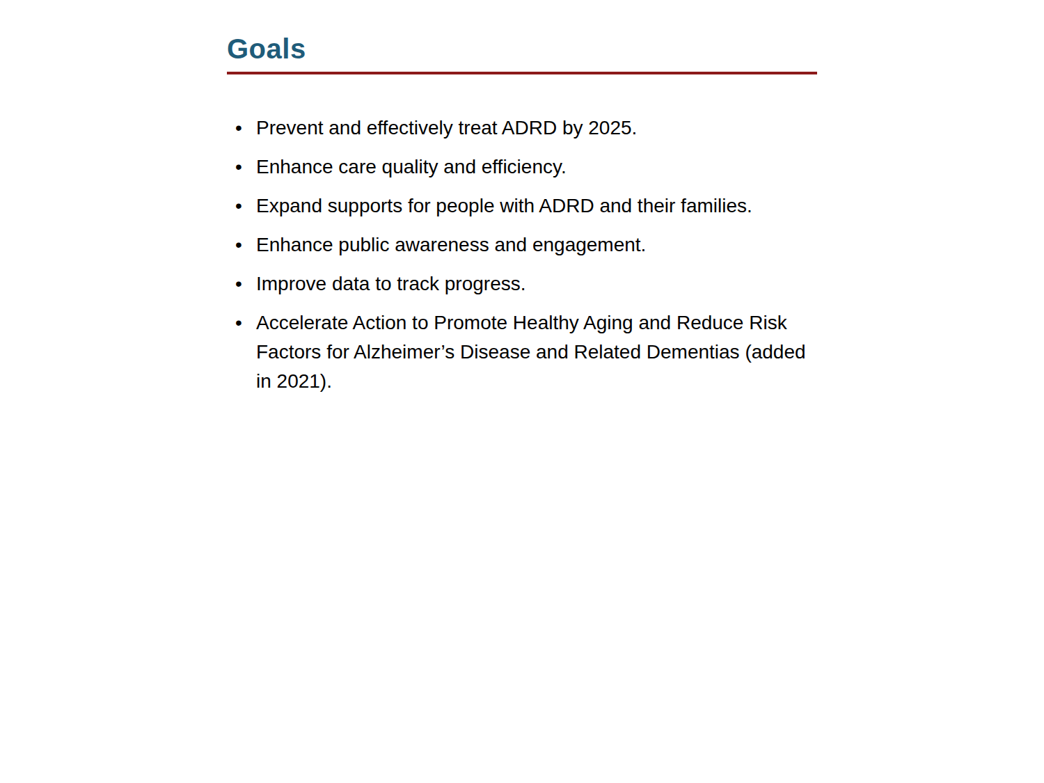Goals
Prevent and effectively treat ADRD by 2025.
Enhance care quality and efficiency.
Expand supports for people with ADRD and their families.
Enhance public awareness and engagement.
Improve data to track progress.
Accelerate Action to Promote Healthy Aging and Reduce Risk Factors for Alzheimer’s Disease and Related Dementias (added in 2021).